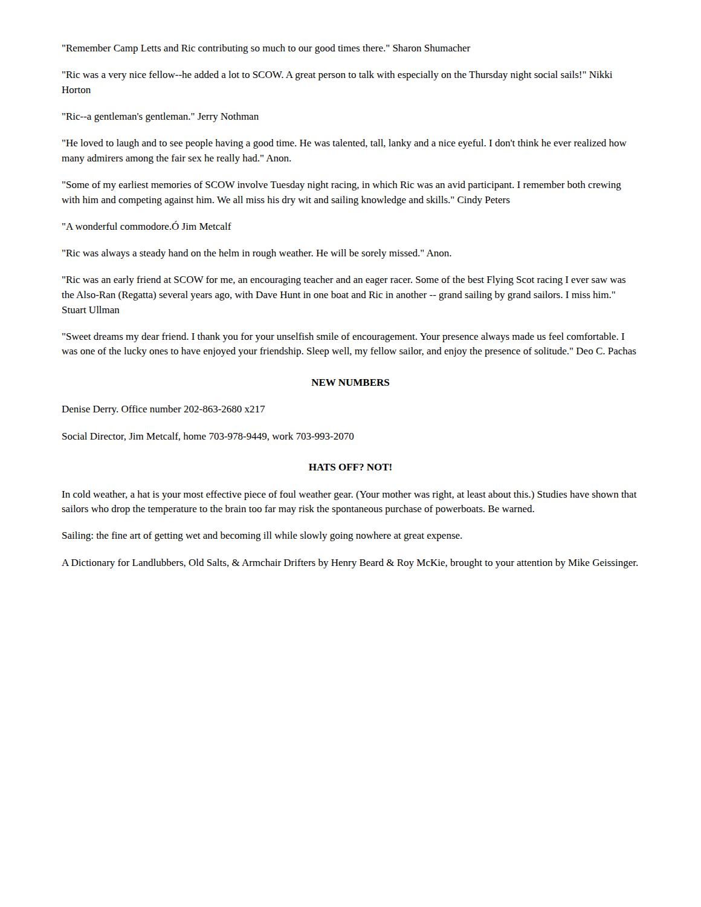"Remember Camp Letts and Ric contributing so much to our good times there." Sharon Shumacher
"Ric was a very nice fellow--he added a lot to SCOW. A great person to talk with especially on the Thursday night social sails!" Nikki Horton
"Ric--a gentleman's gentleman." Jerry Nothman
"He loved to laugh and to see people having a good time. He was talented, tall, lanky and a nice eyeful. I don't think he ever realized how many admirers among the fair sex he really had." Anon.
"Some of my earliest memories of SCOW involve Tuesday night racing, in which Ric was an avid participant. I remember both crewing with him and competing against him. We all miss his dry wit and sailing knowledge and skills." Cindy Peters
"A wonderful commodore.Ó Jim Metcalf
"Ric was always a steady hand on the helm in rough weather. He will be sorely missed." Anon.
"Ric was an early friend at SCOW for me, an encouraging teacher and an eager racer. Some of the best Flying Scot racing I ever saw was the Also-Ran (Regatta) several years ago, with Dave Hunt in one boat and Ric in another -- grand sailing by grand sailors. I miss him." Stuart Ullman
"Sweet dreams my dear friend. I thank you for your unselfish smile of encouragement. Your presence always made us feel comfortable. I was one of the lucky ones to have enjoyed your friendship. Sleep well, my fellow sailor, and enjoy the presence of solitude." Deo C. Pachas
NEW NUMBERS
Denise Derry. Office number 202-863-2680 x217
Social Director, Jim Metcalf, home 703-978-9449, work 703-993-2070
HATS OFF? NOT!
In cold weather, a hat is your most effective piece of foul weather gear. (Your mother was right, at least about this.) Studies have shown that sailors who drop the temperature to the brain too far may risk the spontaneous purchase of powerboats. Be warned.
Sailing: the fine art of getting wet and becoming ill while slowly going nowhere at great expense.
A Dictionary for Landlubbers, Old Salts, & Armchair Drifters by Henry Beard & Roy McKie, brought to your attention by Mike Geissinger.